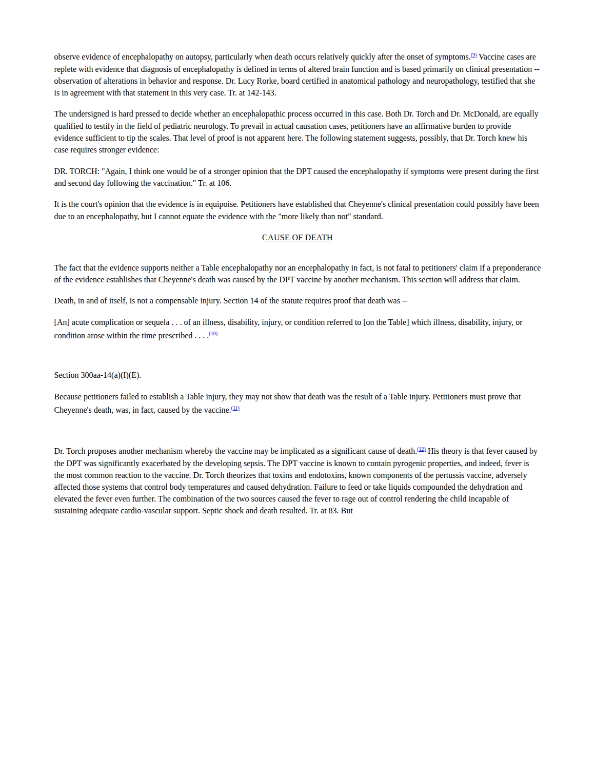observe evidence of encephalopathy on autopsy, particularly when death occurs relatively quickly after the onset of symptoms.(9) Vaccine cases are replete with evidence that diagnosis of encephalopathy is defined in terms of altered brain function and is based primarily on clinical presentation -- observation of alterations in behavior and response. Dr. Lucy Rorke, board certified in anatomical pathology and neuropathology, testified that she is in agreement with that statement in this very case. Tr. at 142-143.
The undersigned is hard pressed to decide whether an encephalopathic process occurred in this case. Both Dr. Torch and Dr. McDonald, are equally qualified to testify in the field of pediatric neurology. To prevail in actual causation cases, petitioners have an affirmative burden to provide evidence sufficient to tip the scales. That level of proof is not apparent here. The following statement suggests, possibly, that Dr. Torch knew his case requires stronger evidence:
DR. TORCH: "Again, I think one would be of a stronger opinion that the DPT caused the encephalopathy if symptoms were present during the first and second day following the vaccination." Tr. at 106.
It is the court's opinion that the evidence is in equipoise. Petitioners have established that Cheyenne's clinical presentation could possibly have been due to an encephalopathy, but I cannot equate the evidence with the "more likely than not" standard.
CAUSE OF DEATH
The fact that the evidence supports neither a Table encephalopathy nor an encephalopathy in fact, is not fatal to petitioners' claim if a preponderance of the evidence establishes that Cheyenne's death was caused by the DPT vaccine by another mechanism. This section will address that claim.
Death, in and of itself, is not a compensable injury. Section 14 of the statute requires proof that death was --
[An] acute complication or sequela . . . of an illness, disability, injury, or condition referred to [on the Table] which illness, disability, injury, or condition arose within the time prescribed . . . .(10)
Section 300aa-14(a)(I)(E).
Because petitioners failed to establish a Table injury, they may not show that death was the result of a Table injury. Petitioners must prove that Cheyenne's death, was, in fact, caused by the vaccine.(11)
Dr. Torch proposes another mechanism whereby the vaccine may be implicated as a significant cause of death.(12) His theory is that fever caused by the DPT was significantly exacerbated by the developing sepsis. The DPT vaccine is known to contain pyrogenic properties, and indeed, fever is the most common reaction to the vaccine. Dr. Torch theorizes that toxins and endotoxins, known components of the pertussis vaccine, adversely affected those systems that control body temperatures and caused dehydration. Failure to feed or take liquids compounded the dehydration and elevated the fever even further. The combination of the two sources caused the fever to rage out of control rendering the child incapable of sustaining adequate cardio-vascular support. Septic shock and death resulted. Tr. at 83. But